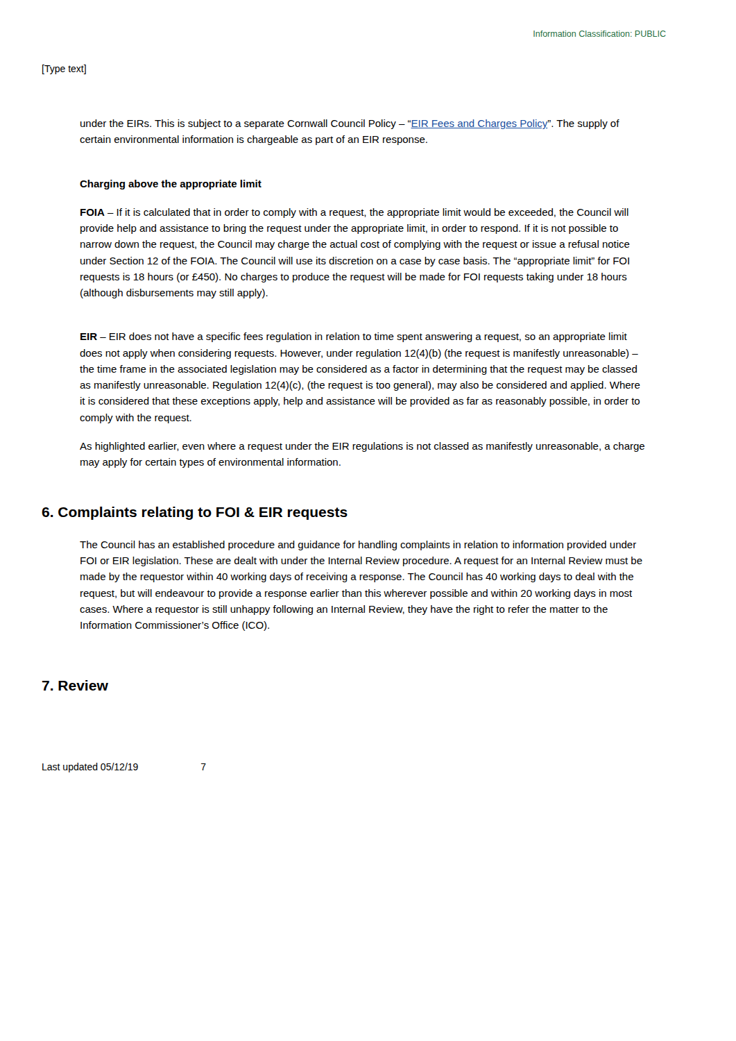Information Classification: PUBLIC
[Type text]
under the EIRs. This is subject to a separate Cornwall Council Policy – “EIR Fees and Charges Policy”. The supply of certain environmental information is chargeable as part of an EIR response.
Charging above the appropriate limit
FOIA – If it is calculated that in order to comply with a request, the appropriate limit would be exceeded, the Council will provide help and assistance to bring the request under the appropriate limit, in order to respond. If it is not possible to narrow down the request, the Council may charge the actual cost of complying with the request or issue a refusal notice under Section 12 of the FOIA. The Council will use its discretion on a case by case basis. The “appropriate limit” for FOI requests is 18 hours (or £450). No charges to produce the request will be made for FOI requests taking under 18 hours (although disbursements may still apply).
EIR – EIR does not have a specific fees regulation in relation to time spent answering a request, so an appropriate limit does not apply when considering requests. However, under regulation 12(4)(b) (the request is manifestly unreasonable) – the time frame in the associated legislation may be considered as a factor in determining that the request may be classed as manifestly unreasonable. Regulation 12(4)(c), (the request is too general), may also be considered and applied. Where it is considered that these exceptions apply, help and assistance will be provided as far as reasonably possible, in order to comply with the request.
As highlighted earlier, even where a request under the EIR regulations is not classed as manifestly unreasonable, a charge may apply for certain types of environmental information.
6. Complaints relating to FOI & EIR requests
The Council has an established procedure and guidance for handling complaints in relation to information provided under FOI or EIR legislation. These are dealt with under the Internal Review procedure. A request for an Internal Review must be made by the requestor within 40 working days of receiving a response. The Council has 40 working days to deal with the request, but will endeavour to provide a response earlier than this wherever possible and within 20 working days in most cases. Where a requestor is still unhappy following an Internal Review, they have the right to refer the matter to the Information Commissioner’s Office (ICO).
7. Review
Last updated 05/12/19
7